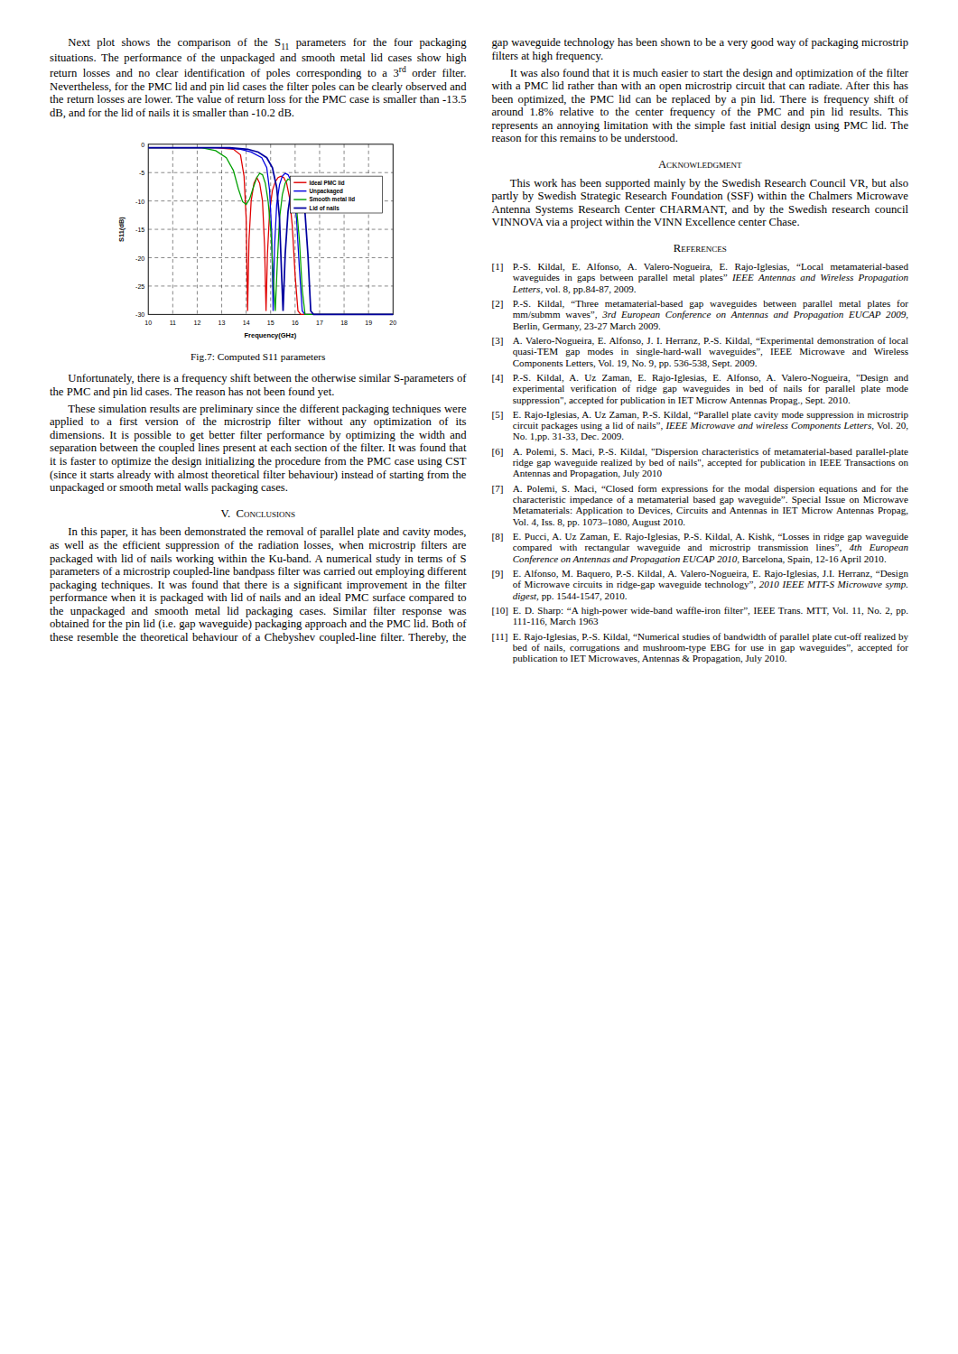Next plot shows the comparison of the S11 parameters for the four packaging situations. The performance of the unpackaged and smooth metal lid cases show high return losses and no clear identification of poles corresponding to a 3rd order filter. Nevertheless, for the PMC lid and pin lid cases the filter poles can be clearly observed and the return losses are lower. The value of return loss for the PMC case is smaller than -13.5 dB, and for the lid of nails it is smaller than -10.2 dB.
0 -5 -10 -15 -20 -25 -30 10 11 12 13 14 15 16 17 18 19 20 Frequency(GHz) S11(dB) Ideal PMC lid Unpackaged Smooth metal lid Lid of nails
Fig.7: Computed S11 parameters
Unfortunately, there is a frequency shift between the otherwise similar S-parameters of the PMC and pin lid cases. The reason has not been found yet.
These simulation results are preliminary since the different packaging techniques were applied to a first version of the microstrip filter without any optimization of its dimensions. It is possible to get better filter performance by optimizing the width and separation between the coupled lines present at each section of the filter. It was found that it is faster to optimize the design initializing the procedure from the PMC case using CST (since it starts already with almost theoretical filter behaviour) instead of starting from the unpackaged or smooth metal walls packaging cases.
V. Conclusions
In this paper, it has been demonstrated the removal of parallel plate and cavity modes, as well as the efficient suppression of the radiation losses, when microstrip filters are packaged with lid of nails working within the Ku-band. A numerical study in terms of S parameters of a microstrip coupled-line bandpass filter was carried out employing different packaging techniques. It was found that there is a significant improvement in the filter performance when it is packaged with lid of nails and an ideal PMC surface compared to the unpackaged and smooth metal lid packaging cases. Similar filter response was obtained for the pin lid (i.e. gap waveguide) packaging approach and the PMC lid. Both of these resemble the theoretical behaviour of a Chebyshev coupled-line filter. Thereby, the gap waveguide technology has been shown to be a very good way of packaging microstrip filters at high frequency.
It was also found that it is much easier to start the design and optimization of the filter with a PMC lid rather than with an open microstrip circuit that can radiate. After this has been optimized, the PMC lid can be replaced by a pin lid. There is frequency shift of around 1.8% relative to the center frequency of the PMC and pin lid results. This represents an annoying limitation with the simple fast initial design using PMC lid. The reason for this remains to be understood.
Acknowledgment
This work has been supported mainly by the Swedish Research Council VR, but also partly by Swedish Strategic Research Foundation (SSF) within the Chalmers Microwave Antenna Systems Research Center CHARMANT, and by the Swedish research council VINNOVA via a project within the VINN Excellence center Chase.
References
P.-S. Kildal, E. Alfonso, A. Valero-Nogueira, E. Rajo-Iglesias, “Local metamaterial-based waveguides in gaps between parallel metal plates” IEEE Antennas and Wireless Propagation Letters, vol. 8, pp.84-87, 2009.
P.-S. Kildal, “Three metamaterial-based gap waveguides between parallel metal plates for mm/submm waves”, 3rd European Conference on Antennas and Propagation EUCAP 2009, Berlin, Germany, 23-27 March 2009.
A. Valero-Nogueira, E. Alfonso, J. I. Herranz, P.-S. Kildal, “Experimental demonstration of local quasi-TEM gap modes in single-hard-wall waveguides”, IEEE Microwave and Wireless Components Letters, Vol. 19, No. 9, pp. 536-538, Sept. 2009.
P.-S. Kildal, A. Uz Zaman, E. Rajo-Iglesias, E. Alfonso, A. Valero-Nogueira, "Design and experimental verification of ridge gap waveguides in bed of nails for parallel plate mode suppression", accepted for publication in IET Microw Antennas Propag., Sept. 2010.
E. Rajo-Iglesias, A. Uz Zaman, P.-S. Kildal, “Parallel plate cavity mode suppression in microstrip circuit packages using a lid of nails”, IEEE Microwave and wireless Components Letters, Vol. 20, No. 1,pp. 31-33, Dec. 2009.
A. Polemi, S. Maci, P.-S. Kildal, "Dispersion characteristics of metamaterial-based parallel-plate ridge gap waveguide realized by bed of nails", accepted for publication in IEEE Transactions on Antennas and Propagation, July 2010
A. Polemi, S. Maci, “Closed form expressions for the modal dispersion equations and for the characteristic impedance of a metamaterial based gap waveguide”. Special Issue on Microwave Metamaterials: Application to Devices, Circuits and Antennas in IET Microw Antennas Propag, Vol. 4, Iss. 8, pp. 1073–1080, August 2010.
E. Pucci, A. Uz Zaman, E. Rajo-Iglesias, P.-S. Kildal, A. Kishk, “Losses in ridge gap waveguide compared with rectangular waveguide and microstrip transmission lines”, 4th European Conference on Antennas and Propagation EUCAP 2010, Barcelona, Spain, 12-16 April 2010.
E. Alfonso, M. Baquero, P.-S. Kildal, A. Valero-Nogueira, E. Rajo-Iglesias, J.I. Herranz, “Design of Microwave circuits in ridge-gap waveguide technology”, 2010 IEEE MTT-S Microwave symp. digest, pp. 1544-1547, 2010.
E. D. Sharp: “A high-power wide-band waffle-iron filter”, IEEE Trans. MTT, Vol. 11, No. 2, pp. 111-116, March 1963
E. Rajo-Iglesias, P.-S. Kildal, “Numerical studies of bandwidth of parallel plate cut-off realized by bed of nails, corrugations and mushroom-type EBG for use in gap waveguides”, accepted for publication to IET Microwaves, Antennas & Propagation, July 2010.